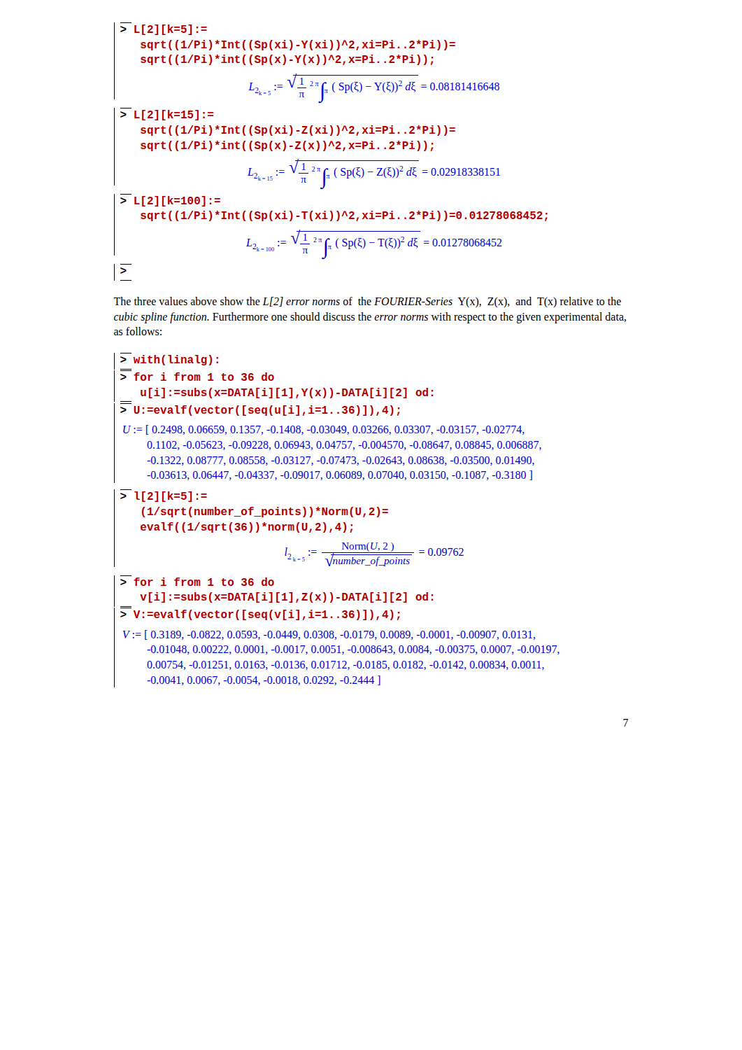> L[2][k=5]:= sqrt((1/Pi)*Int((Sp(xi)-Y(xi))^2,xi=Pi..2*Pi))= sqrt((1/Pi)*int((Sp(x)-Y(x))^2,x=Pi..2*Pi));
L2k = 5 := 1 π 2 π
∫
π ( Sp(ξ) − Y(ξ))2 dξ = 0.08181416648
> L[2][k=15]:= sqrt((1/Pi)*Int((Sp(xi)-Z(xi))^2,xi=Pi..2*Pi))= sqrt((1/Pi)*int((Sp(x)-Z(x))^2,x=Pi..2*Pi));
L2k = 15 := 1 π 2 π
∫
π ( Sp(ξ) − Z(ξ))2 dξ = 0.02918338151
> L[2][k=100]:= sqrt((1/Pi)*Int((Sp(xi)-T(xi))^2,xi=Pi..2*Pi))=0.01278068452;
L2k = 100 := 1 π 2 π
∫
π ( Sp(ξ) − T(ξ))2 dξ = 0.01278068452
>
The three values above show the L[2] error norms of the FOURIER-Series Y(x), Z(x), and T(x) relative to the cubic spline function. Furthermore one should discuss the error norms with respect to the given experimental data, as follows:
> with(linalg):
> for i from 1 to 36 do u[i]:=subs(x=DATA[i][1],Y(x))-DATA[i][2] od:
> U:=evalf(vector([seq(u[i],i=1..36)]),4);
U := [ 0.2498, 0.06659, 0.1357, -0.1408, -0.03049, 0.03266, 0.03307, -0.03157, -0.02774, 0.1102, -0.05623, -0.09228, 0.06943, 0.04757, -0.004570, -0.08647, 0.08845, 0.006887, -0.1322, 0.08777, 0.08558, -0.03127, -0.07473, -0.02643, 0.08638, -0.03500, 0.01490, -0.03613, 0.06447, -0.04337, -0.09017, 0.06089, 0.07040, 0.03150, -0.1087, -0.3180 ]
> l[2][k=5]:= (1/sqrt(number_of_points))*Norm(U,2)= evalf((1/sqrt(36))*norm(U,2),4);
l2 k = 5 := Norm(U, 2 ) number_of_points = 0.09762
> for i from 1 to 36 do v[i]:=subs(x=DATA[i][1],Z(x))-DATA[i][2] od:
> V:=evalf(vector([seq(v[i],i=1..36)]),4);
V := [ 0.3189, -0.0822, 0.0593, -0.0449, 0.0308, -0.0179, 0.0089, -0.0001, -0.00907, 0.0131, -0.01048, 0.00222, 0.0001, -0.0017, 0.0051, -0.008643, 0.0084, -0.00375, 0.0007, -0.00197, 0.00754, -0.01251, 0.0163, -0.0136, 0.01712, -0.0185, 0.0182, -0.0142, 0.00834, 0.0011, -0.0041, 0.0067, -0.0054, -0.0018, 0.0292, -0.2444 ]
7